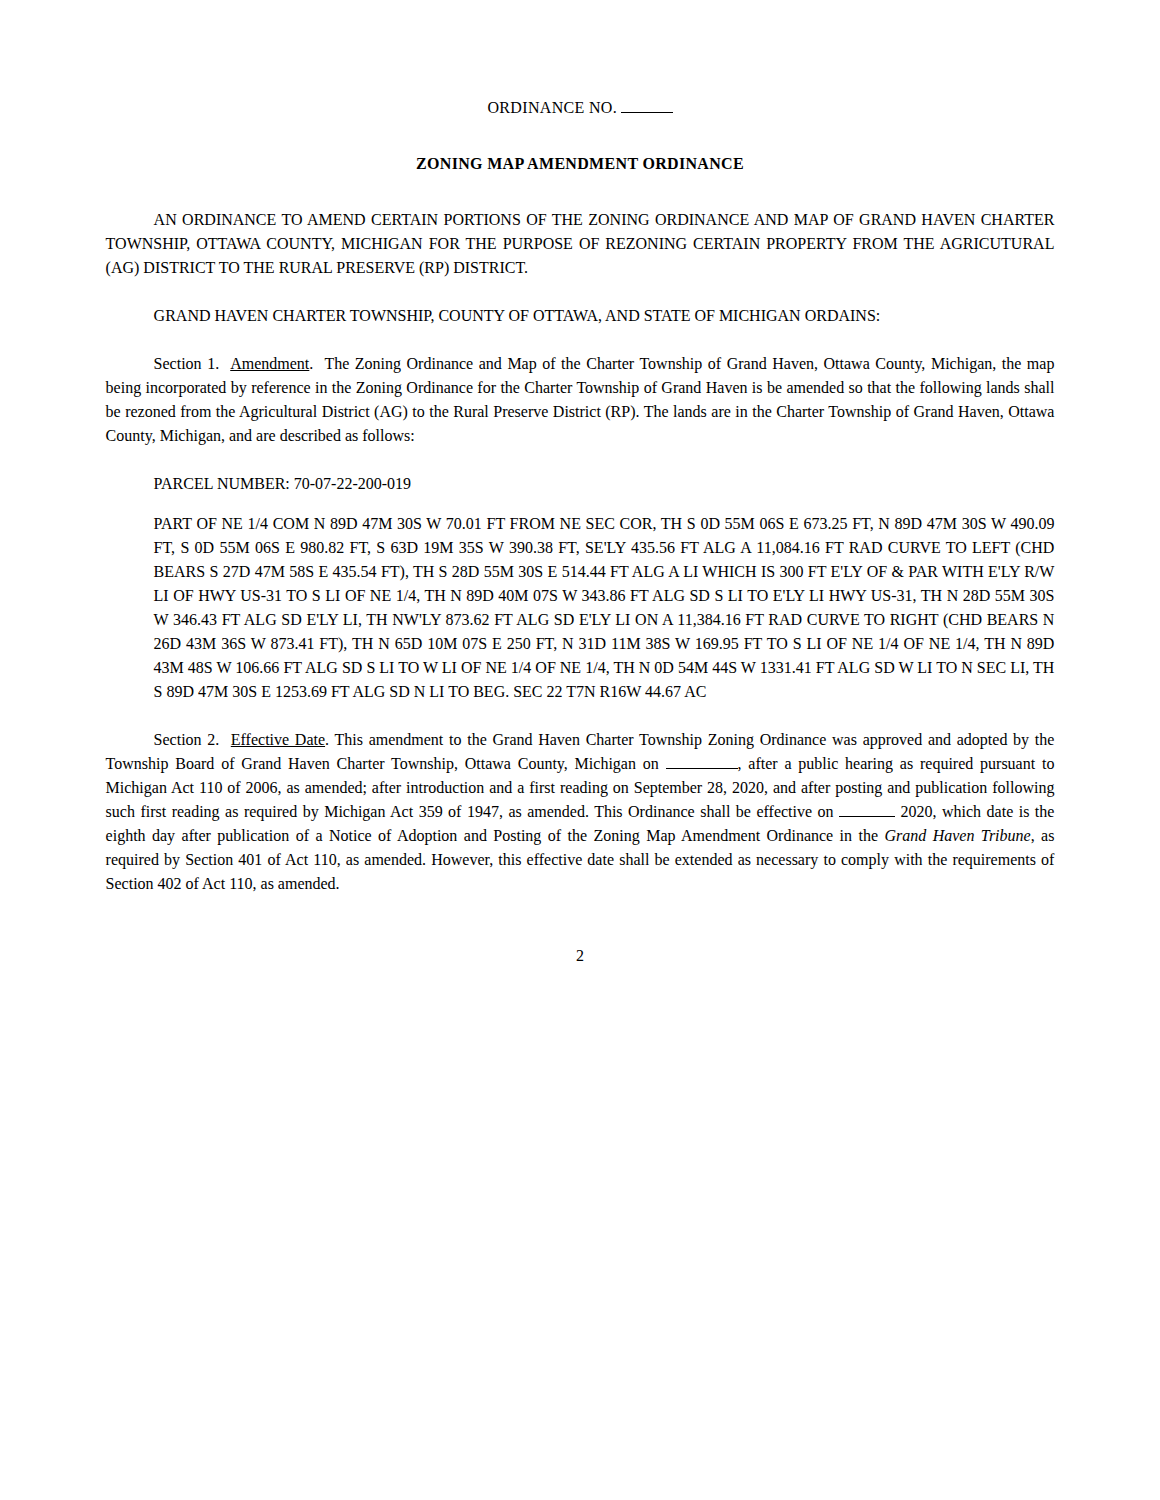ORDINANCE NO.
ZONING MAP AMENDMENT ORDINANCE
AN ORDINANCE TO AMEND CERTAIN PORTIONS OF THE ZONING ORDINANCE AND MAP OF GRAND HAVEN CHARTER TOWNSHIP, OTTAWA COUNTY, MICHIGAN FOR THE PURPOSE OF REZONING CERTAIN PROPERTY FROM THE AGRICUTURAL (AG) DISTRICT TO THE RURAL PRESERVE (RP) DISTRICT.
GRAND HAVEN CHARTER TOWNSHIP, COUNTY OF OTTAWA, AND STATE OF MICHIGAN ORDAINS:
Section 1. Amendment. The Zoning Ordinance and Map of the Charter Township of Grand Haven, Ottawa County, Michigan, the map being incorporated by reference in the Zoning Ordinance for the Charter Township of Grand Haven is be amended so that the following lands shall be rezoned from the Agricultural District (AG) to the Rural Preserve District (RP). The lands are in the Charter Township of Grand Haven, Ottawa County, Michigan, and are described as follows:
PARCEL NUMBER: 70-07-22-200-019
PART OF NE 1/4 COM N 89D 47M 30S W 70.01 FT FROM NE SEC COR, TH S 0D 55M 06S E 673.25 FT, N 89D 47M 30S W 490.09 FT, S 0D 55M 06S E 980.82 FT, S 63D 19M 35S W 390.38 FT, SE'LY 435.56 FT ALG A 11,084.16 FT RAD CURVE TO LEFT (CHD BEARS S 27D 47M 58S E 435.54 FT), TH S 28D 55M 30S E 514.44 FT ALG A LI WHICH IS 300 FT E'LY OF & PAR WITH E'LY R/W LI OF HWY US-31 TO S LI OF NE 1/4, TH N 89D 40M 07S W 343.86 FT ALG SD S LI TO E'LY LI HWY US-31, TH N 28D 55M 30S W 346.43 FT ALG SD E'LY LI, TH NW'LY 873.62 FT ALG SD E'LY LI ON A 11,384.16 FT RAD CURVE TO RIGHT (CHD BEARS N 26D 43M 36S W 873.41 FT), TH N 65D 10M 07S E 250 FT, N 31D 11M 38S W 169.95 FT TO S LI OF NE 1/4 OF NE 1/4, TH N 89D 43M 48S W 106.66 FT ALG SD S LI TO W LI OF NE 1/4 OF NE 1/4, TH N 0D 54M 44S W 1331.41 FT ALG SD W LI TO N SEC LI, TH S 89D 47M 30S E 1253.69 FT ALG SD N LI TO BEG. SEC 22 T7N R16W 44.67 AC
Section 2. Effective Date. This amendment to the Grand Haven Charter Township Zoning Ordinance was approved and adopted by the Township Board of Grand Haven Charter Township, Ottawa County, Michigan on , after a public hearing as required pursuant to Michigan Act 110 of 2006, as amended; after introduction and a first reading on September 28, 2020, and after posting and publication following such first reading as required by Michigan Act 359 of 1947, as amended. This Ordinance shall be effective on 2020, which date is the eighth day after publication of a Notice of Adoption and Posting of the Zoning Map Amendment Ordinance in the Grand Haven Tribune, as required by Section 401 of Act 110, as amended. However, this effective date shall be extended as necessary to comply with the requirements of Section 402 of Act 110, as amended.
2